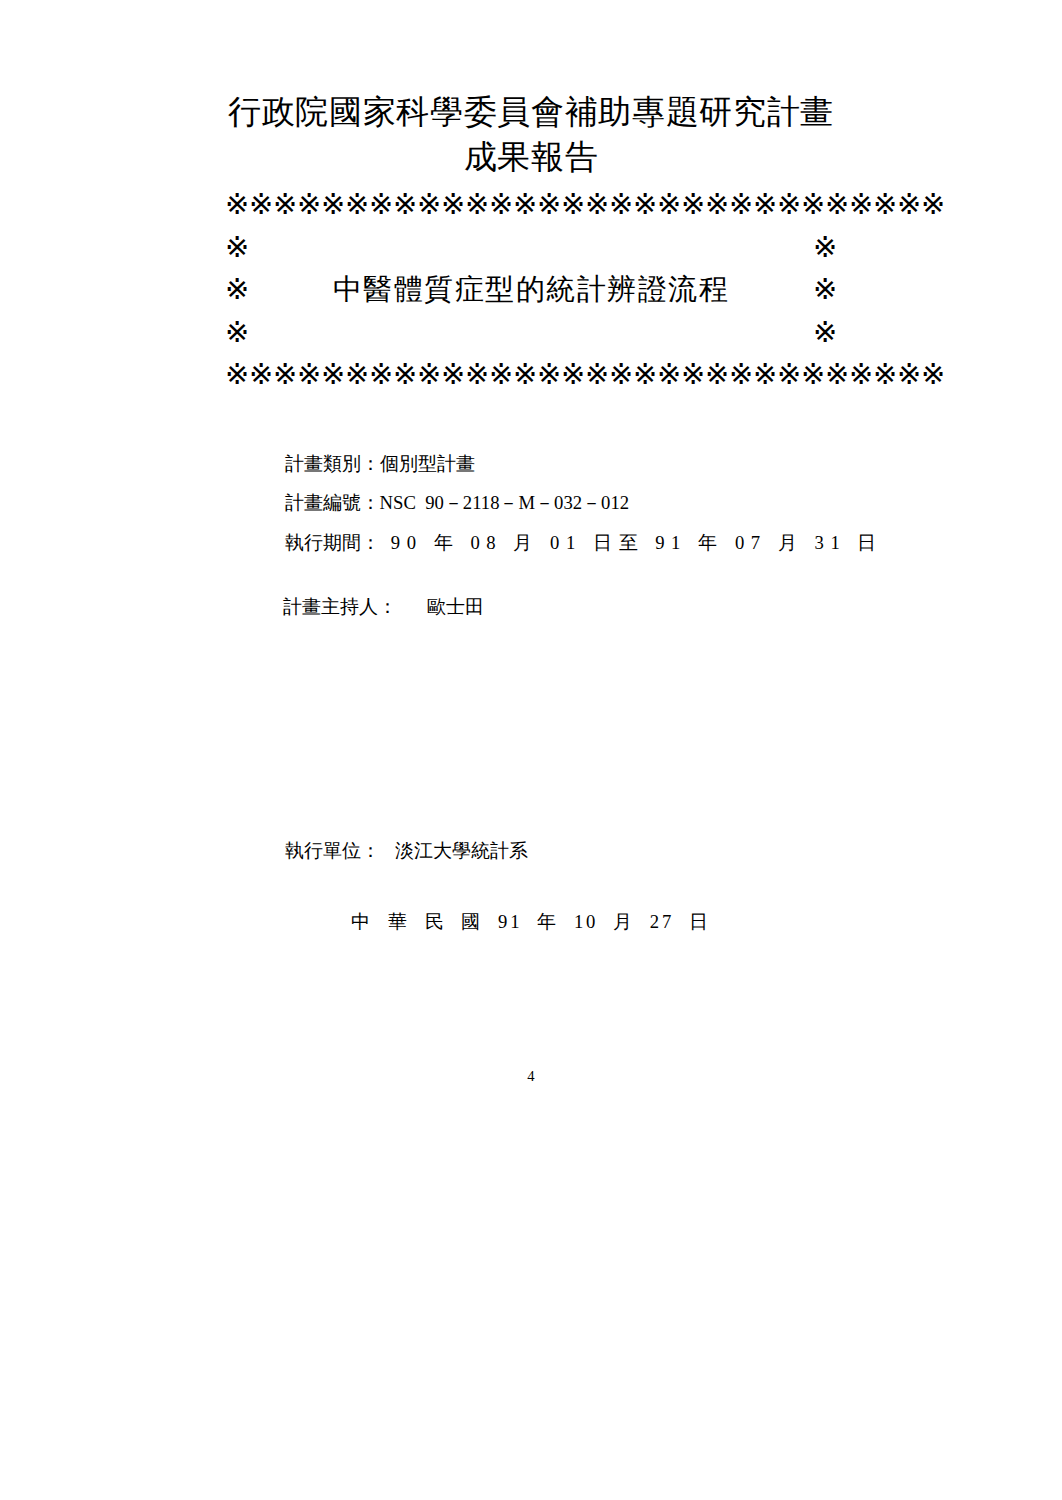行政院國家科學委員會補助專題研究計畫成果報告
※※※※※※※※※※※※※※※※※※※※※※※※※※※※※※
※ ※
※ 中醫體質症型的統計辨證流程 ※
※ ※
※※※※※※※※※※※※※※※※※※※※※※※※※※※※※※
計畫類別：個別型計畫
計畫編號：NSC 90－2118－M－032－012
執行期間： 90 年 08 月 01 日至 91 年 07 月 31 日
計畫主持人：歐士田
執行單位：淡江大學統計系
中 華 民 國 91 年 10 月 27 日
4